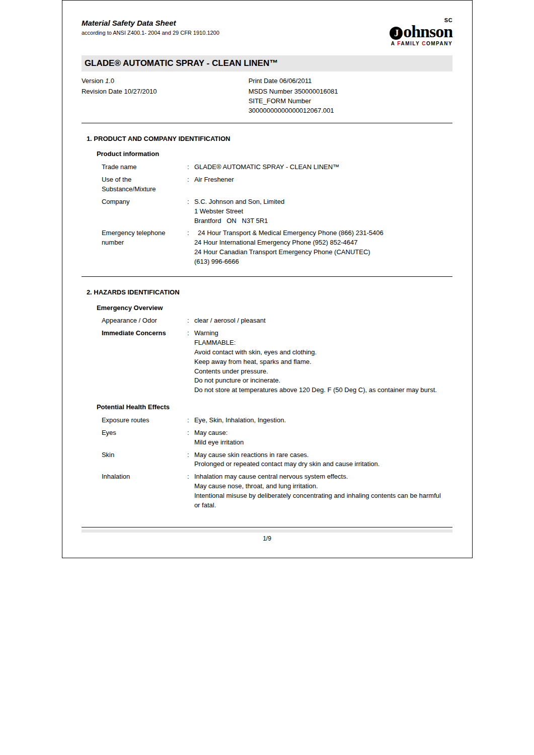Material Safety Data Sheet
according to ANSI Z400.1- 2004 and 29 CFR 1910.1200
SC
Johnson
A FAMILY COMPANY
GLADE® AUTOMATIC SPRAY - CLEAN LINEN™
Version 1.0
Print Date 06/06/2011
Revision Date 10/27/2010
MSDS Number 350000016081
SITE_FORM Number
30000000000000012067.001
1. PRODUCT AND COMPANY IDENTIFICATION
Product information
| Trade name | : | GLADE® AUTOMATIC SPRAY - CLEAN LINEN™ |
| Use of the Substance/Mixture | : | Air Freshener |
| Company | : | S.C. Johnson and Son, Limited 1 Webster Street Brantford ON N3T 5R1 |
| Emergency telephone number | : | 24 Hour Transport & Medical Emergency Phone (866) 231-5406 24 Hour International Emergency Phone (952) 852-4647 24 Hour Canadian Transport Emergency Phone (CANUTEC) (613) 996-6666 |
2. HAZARDS IDENTIFICATION
Emergency Overview
| Appearance / Odor | : | clear / aerosol / pleasant |
| Immediate Concerns | : | Warning FLAMMABLE: Avoid contact with skin, eyes and clothing. Keep away from heat, sparks and flame. Contents under pressure. Do not puncture or incinerate. Do not store at temperatures above 120 Deg. F (50 Deg C), as container may burst. |
Potential Health Effects
| Exposure routes | : | Eye, Skin, Inhalation, Ingestion. |
| Eyes | : | May cause: Mild eye irritation |
| Skin | : | May cause skin reactions in rare cases. Prolonged or repeated contact may dry skin and cause irritation. |
| Inhalation | : | Inhalation may cause central nervous system effects. May cause nose, throat, and lung irritation. Intentional misuse by deliberately concentrating and inhaling contents can be harmful or fatal. |
1/9